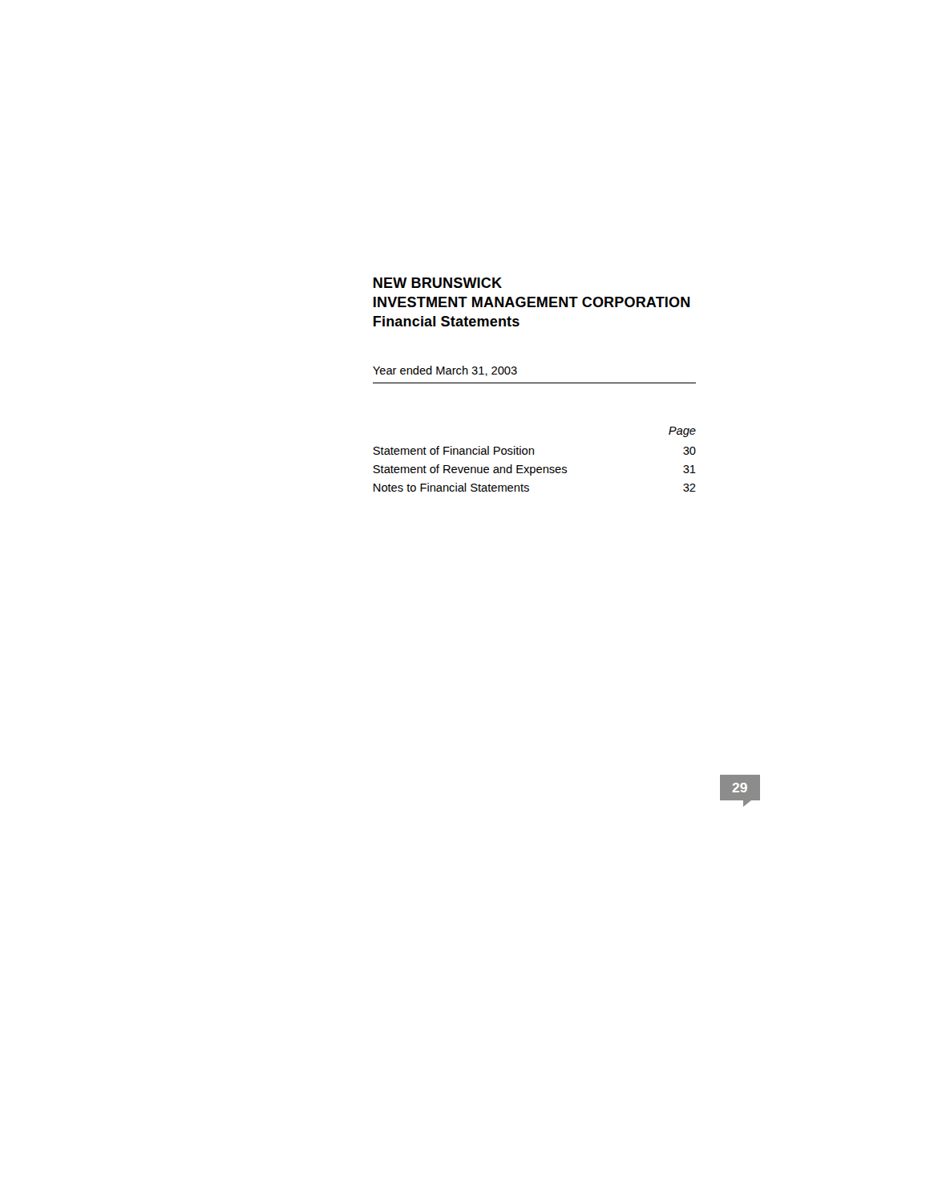NEW BRUNSWICK
INVESTMENT MANAGEMENT CORPORATION
Financial Statements
Year ended March 31, 2003
| | Page |
| Statement of Financial Position | 30 |
| Statement of Revenue and Expenses | 31 |
| Notes to Financial Statements | 32 |
29